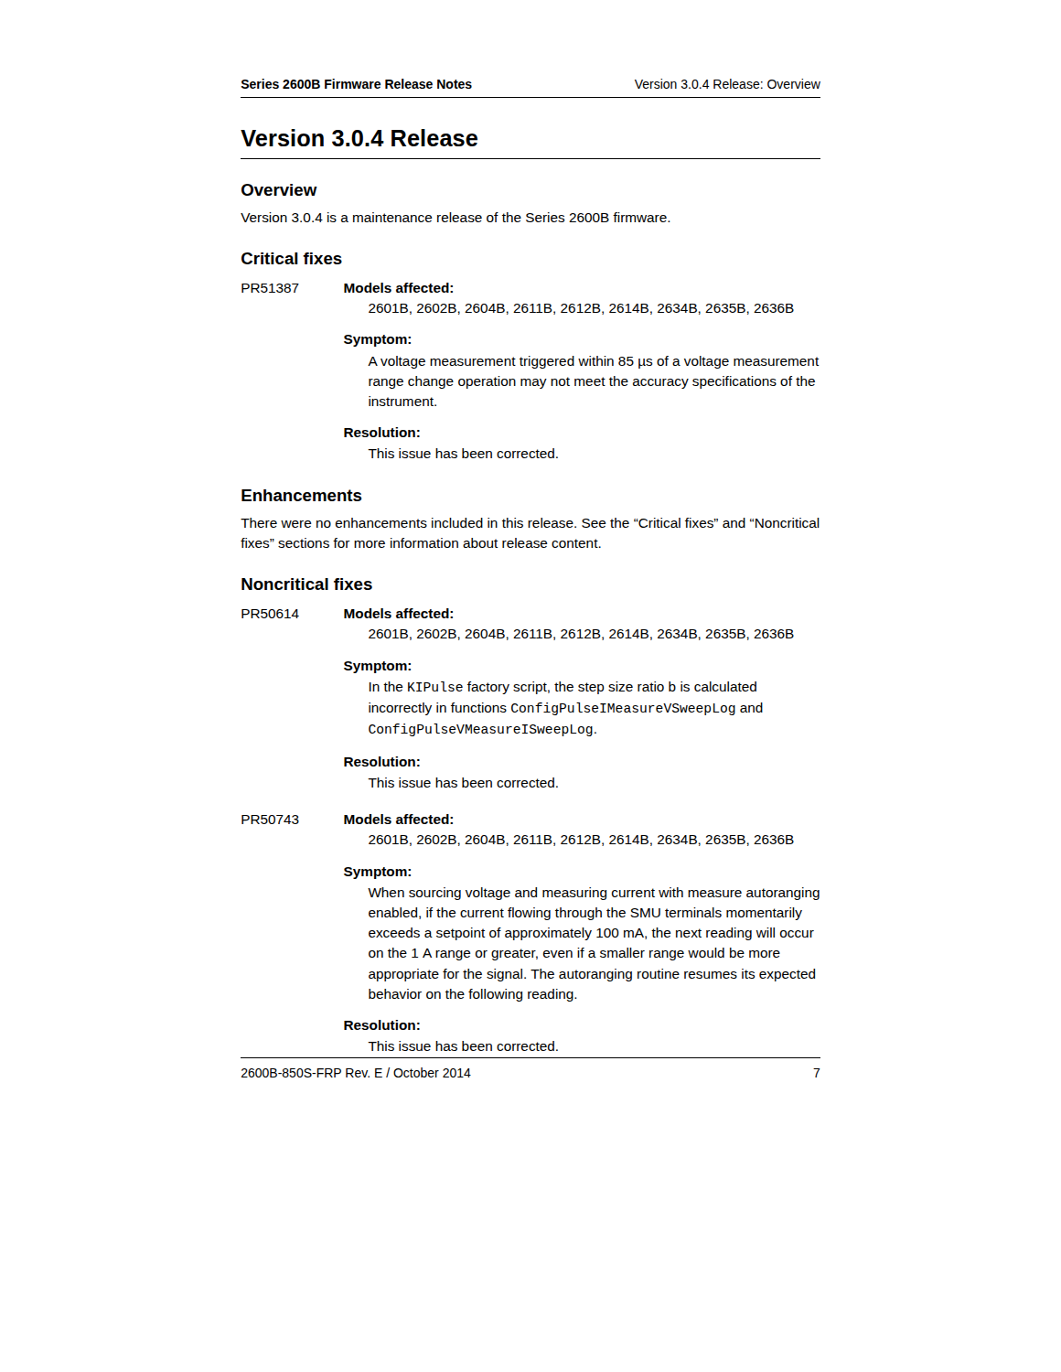Series 2600B Firmware Release Notes
Version 3.0.4 Release: Overview
Version 3.0.4 Release
Overview
Version 3.0.4 is a maintenance release of the Series 2600B firmware.
Critical fixes
PR51387
Models affected:
2601B, 2602B, 2604B, 2611B, 2612B, 2614B, 2634B, 2635B, 2636B
Symptom:
A voltage measurement triggered within 85 µs of a voltage measurement range change operation may not meet the accuracy specifications of the instrument.
Resolution:
This issue has been corrected.
Enhancements
There were no enhancements included in this release. See the “Critical fixes” and “Noncritical fixes” sections for more information about release content.
Noncritical fixes
PR50614
Models affected:
2601B, 2602B, 2604B, 2611B, 2612B, 2614B, 2634B, 2635B, 2636B
Symptom:
In the KIPulse factory script, the step size ratio b is calculated incorrectly in functions ConfigPulseIMeasureVSweepLog and ConfigPulseVMeasureISweepLog.
Resolution:
This issue has been corrected.
PR50743
Models affected:
2601B, 2602B, 2604B, 2611B, 2612B, 2614B, 2634B, 2635B, 2636B
Symptom:
When sourcing voltage and measuring current with measure autoranging enabled, if the current flowing through the SMU terminals momentarily exceeds a setpoint of approximately 100 mA, the next reading will occur on the 1 A range or greater, even if a smaller range would be more appropriate for the signal. The autoranging routine resumes its expected behavior on the following reading.
Resolution:
This issue has been corrected.
2600B-850S-FRP Rev. E / October 2014
7